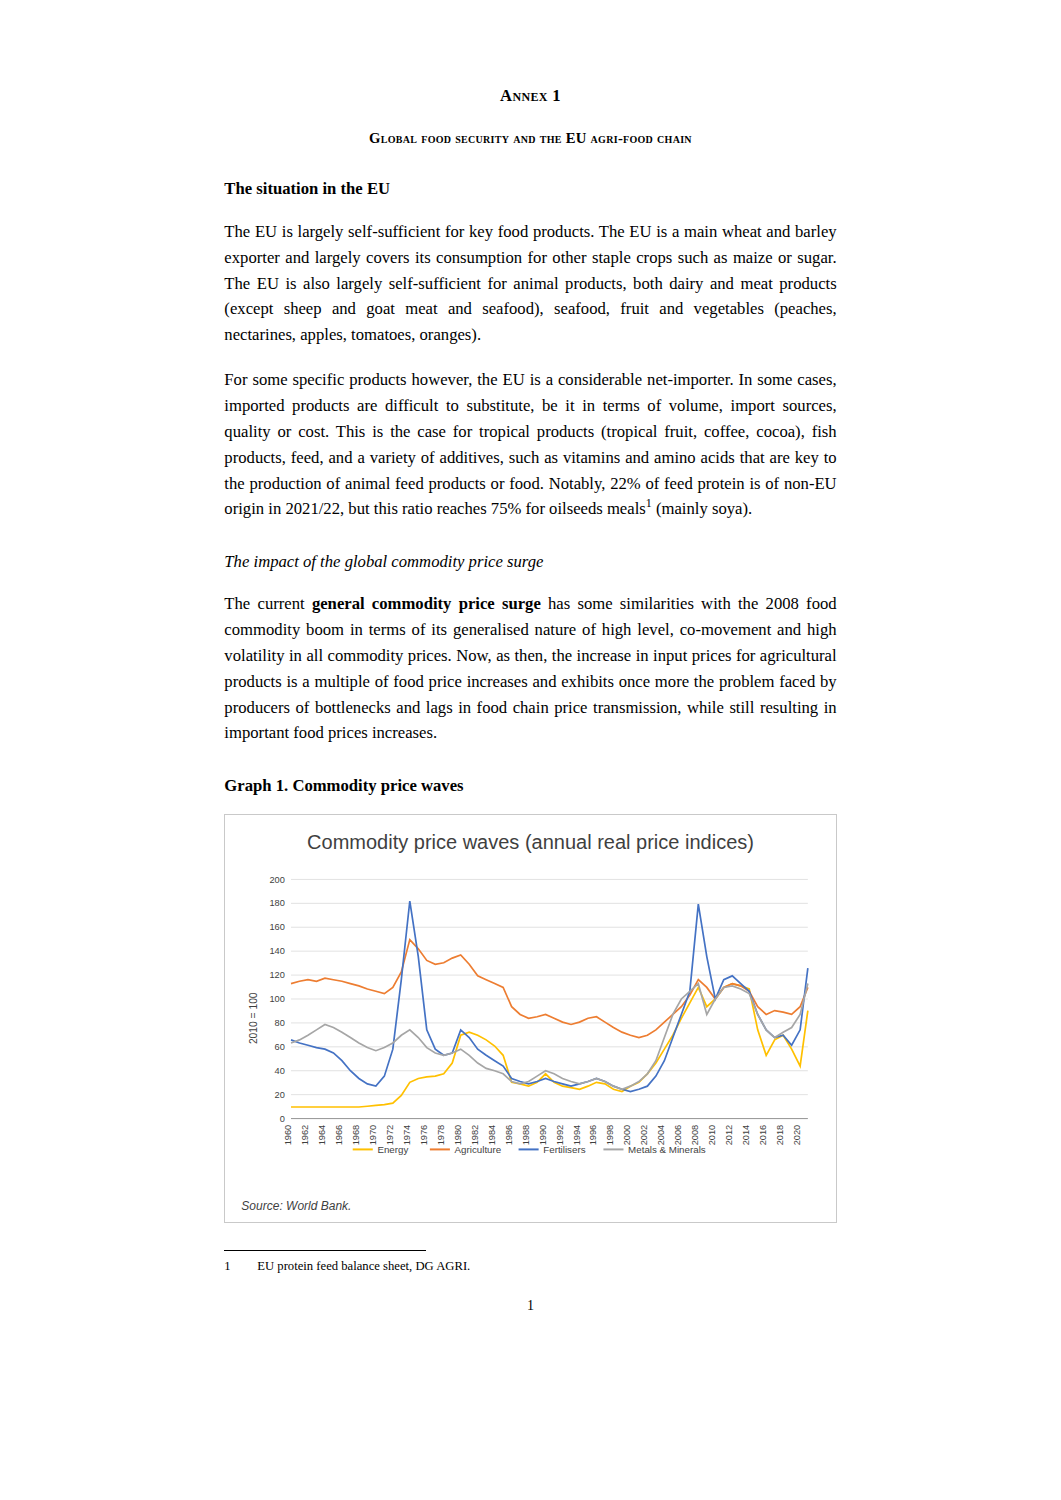Annex 1
Global food security and the EU agri-food chain
The situation in the EU
The EU is largely self-sufficient for key food products. The EU is a main wheat and barley exporter and largely covers its consumption for other staple crops such as maize or sugar. The EU is also largely self-sufficient for animal products, both dairy and meat products (except sheep and goat meat and seafood), seafood, fruit and vegetables (peaches, nectarines, apples, tomatoes, oranges).
For some specific products however, the EU is a considerable net-importer. In some cases, imported products are difficult to substitute, be it in terms of volume, import sources, quality or cost. This is the case for tropical products (tropical fruit, coffee, cocoa), fish products, feed, and a variety of additives, such as vitamins and amino acids that are key to the production of animal feed products or food. Notably, 22% of feed protein is of non-EU origin in 2021/22, but this ratio reaches 75% for oilseeds meals1 (mainly soya).
The impact of the global commodity price surge
The current general commodity price surge has some similarities with the 2008 food commodity boom in terms of its generalised nature of high level, co-movement and high volatility in all commodity prices. Now, as then, the increase in input prices for agricultural products is a multiple of food price increases and exhibits once more the problem faced by producers of bottlenecks and lags in food chain price transmission, while still resulting in important food prices increases.
Graph 1. Commodity price waves
Commodity price waves (annual real price indices)
0 20 40 60 80 100 120 140 160 180 200 2010 = 100 1960 1962 1964 1966 1968 1970 1972 1974 1976 1978 1980 1982 1984 1986 1988 1990 1992 1994 1996 1998 2000 2002 2004 2006 2008 2010 2012 2014 2016 2018 2020 Energy Agriculture Fertilisers Metals & Minerals
Source: World Bank.
1 EU protein feed balance sheet, DG AGRI.
1